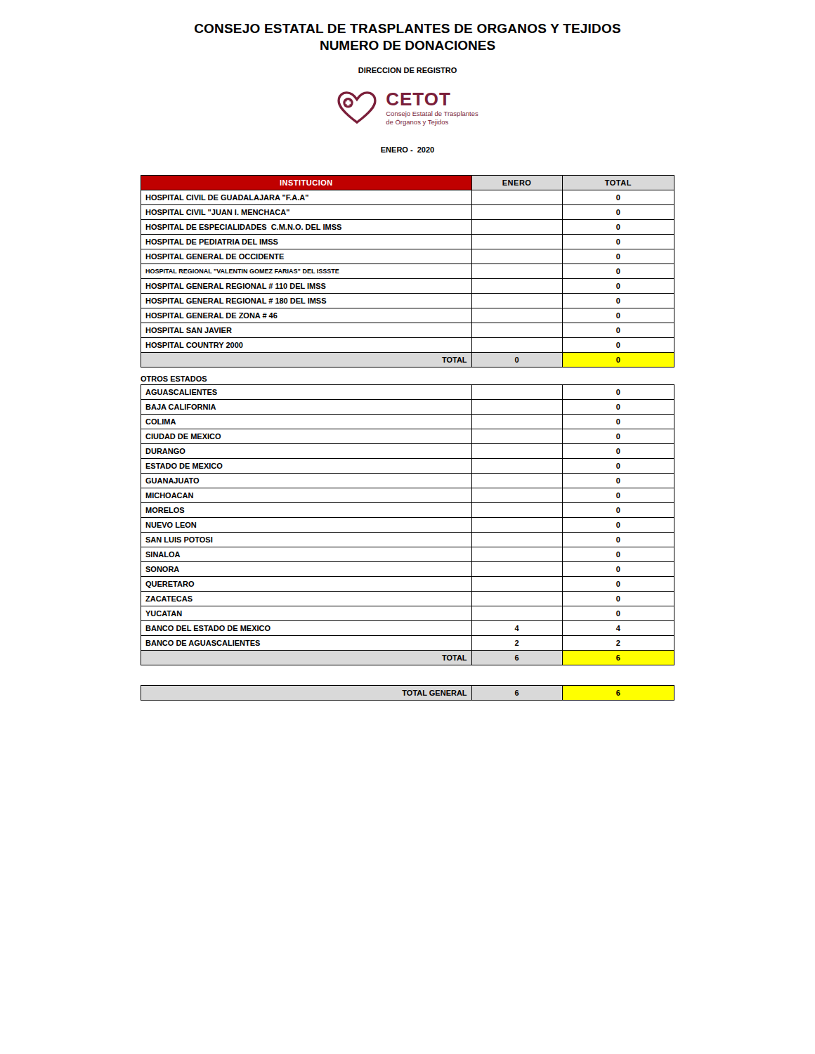CONSEJO ESTATAL DE TRASPLANTES DE ORGANOS Y TEJIDOS
NUMERO DE DONACIONES
DIRECCION DE REGISTRO
CETOT
Consejo Estatal de Trasplantes
de Órganos y Tejidos
ENERO - 2020
| INSTITUCION | ENERO | TOTAL |
| --- | --- | --- |
| HOSPITAL CIVIL DE GUADALAJARA "F.A.A" | | 0 |
| HOSPITAL CIVIL "JUAN I. MENCHACA" | | 0 |
| HOSPITAL DE ESPECIALIDADES C.M.N.O. DEL IMSS | | 0 |
| HOSPITAL DE PEDIATRIA DEL IMSS | | 0 |
| HOSPITAL GENERAL DE OCCIDENTE | | 0 |
| HOSPITAL REGIONAL "VALENTIN GOMEZ FARIAS" DEL ISSSTE | | 0 |
| HOSPITAL GENERAL REGIONAL # 110 DEL IMSS | | 0 |
| HOSPITAL GENERAL REGIONAL # 180 DEL IMSS | | 0 |
| HOSPITAL GENERAL DE ZONA # 46 | | 0 |
| HOSPITAL SAN JAVIER | | 0 |
| HOSPITAL COUNTRY 2000 | | 0 |
| TOTAL | 0 | 0 |
OTROS ESTADOS
| AGUASCALIENTES | | 0 |
| BAJA CALIFORNIA | | 0 |
| COLIMA | | 0 |
| CIUDAD DE MEXICO | | 0 |
| DURANGO | | 0 |
| ESTADO DE MEXICO | | 0 |
| GUANAJUATO | | 0 |
| MICHOACAN | | 0 |
| MORELOS | | 0 |
| NUEVO LEON | | 0 |
| SAN LUIS POTOSI | | 0 |
| SINALOA | | 0 |
| SONORA | | 0 |
| QUERETARO | | 0 |
| ZACATECAS | | 0 |
| YUCATAN | | 0 |
| BANCO DEL ESTADO DE MEXICO | 4 | 4 |
| BANCO DE AGUASCALIENTES | 2 | 2 |
| TOTAL | 6 | 6 |
| TOTAL GENERAL | 6 | 6 |